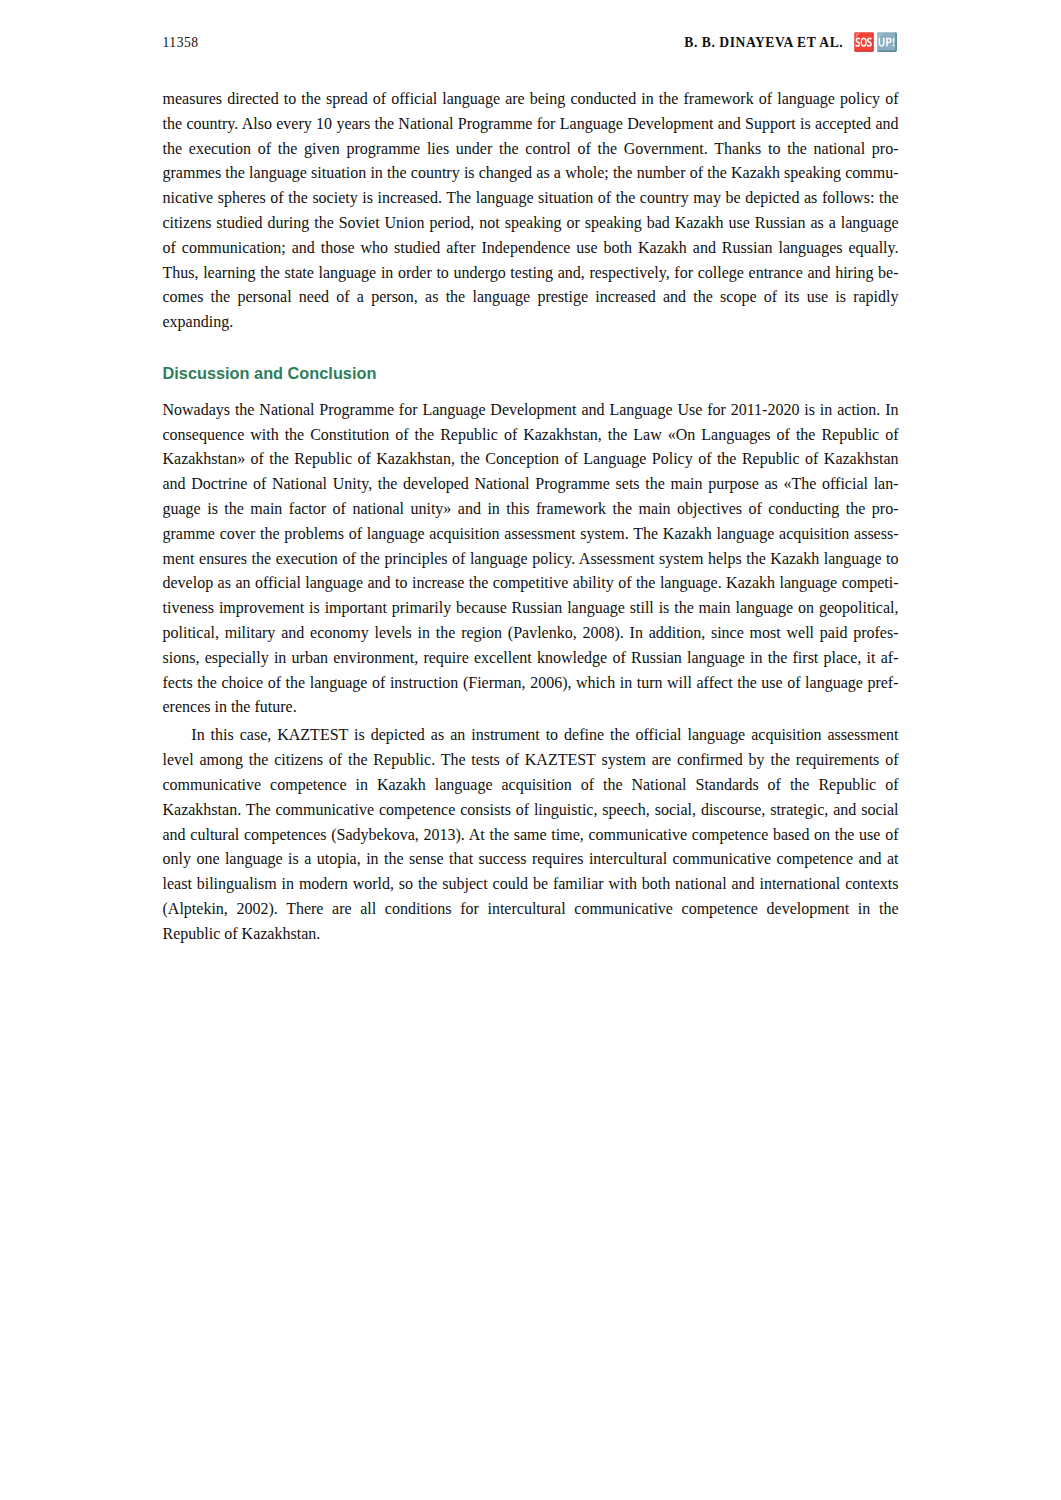11358 B. B. Dinayeva et al. 🆘🆙
measures directed to the spread of official language are being conducted in the framework of language policy of the country. Also every 10 years the National Programme for Language Development and Support is accepted and the execution of the given programme lies under the control of the Government. Thanks to the national programmes the language situation in the country is changed as a whole; the number of the Kazakh speaking communicative spheres of the society is increased. The language situation of the country may be depicted as follows: the citizens studied during the Soviet Union period, not speaking or speaking bad Kazakh use Russian as a language of communication; and those who studied after Independence use both Kazakh and Russian languages equally. Thus, learning the state language in order to undergo testing and, respectively, for college entrance and hiring becomes the personal need of a person, as the language prestige increased and the scope of its use is rapidly expanding.
Discussion and Conclusion
Nowadays the National Programme for Language Development and Language Use for 2011-2020 is in action. In consequence with the Constitution of the Republic of Kazakhstan, the Law «On Languages of the Republic of Kazakhstan» of the Republic of Kazakhstan, the Conception of Language Policy of the Republic of Kazakhstan and Doctrine of National Unity, the developed National Programme sets the main purpose as «The official language is the main factor of national unity» and in this framework the main objectives of conducting the programme cover the problems of language acquisition assessment system. The Kazakh language acquisition assessment ensures the execution of the principles of language policy. Assessment system helps the Kazakh language to develop as an official language and to increase the competitive ability of the language. Kazakh language competitiveness improvement is important primarily because Russian language still is the main language on geopolitical, political, military and economy levels in the region (Pavlenko, 2008). In addition, since most well paid professions, especially in urban environment, require excellent knowledge of Russian language in the first place, it affects the choice of the language of instruction (Fierman, 2006), which in turn will affect the use of language preferences in the future.
In this case, KAZTEST is depicted as an instrument to define the official language acquisition assessment level among the citizens of the Republic. The tests of KAZTEST system are confirmed by the requirements of communicative competence in Kazakh language acquisition of the National Standards of the Republic of Kazakhstan. The communicative competence consists of linguistic, speech, social, discourse, strategic, and social and cultural competences (Sadybekova, 2013). At the same time, communicative competence based on the use of only one language is a utopia, in the sense that success requires intercultural communicative competence and at least bilingualism in modern world, so the subject could be familiar with both national and international contexts (Alptekin, 2002). There are all conditions for intercultural communicative competence development in the Republic of Kazakhstan.